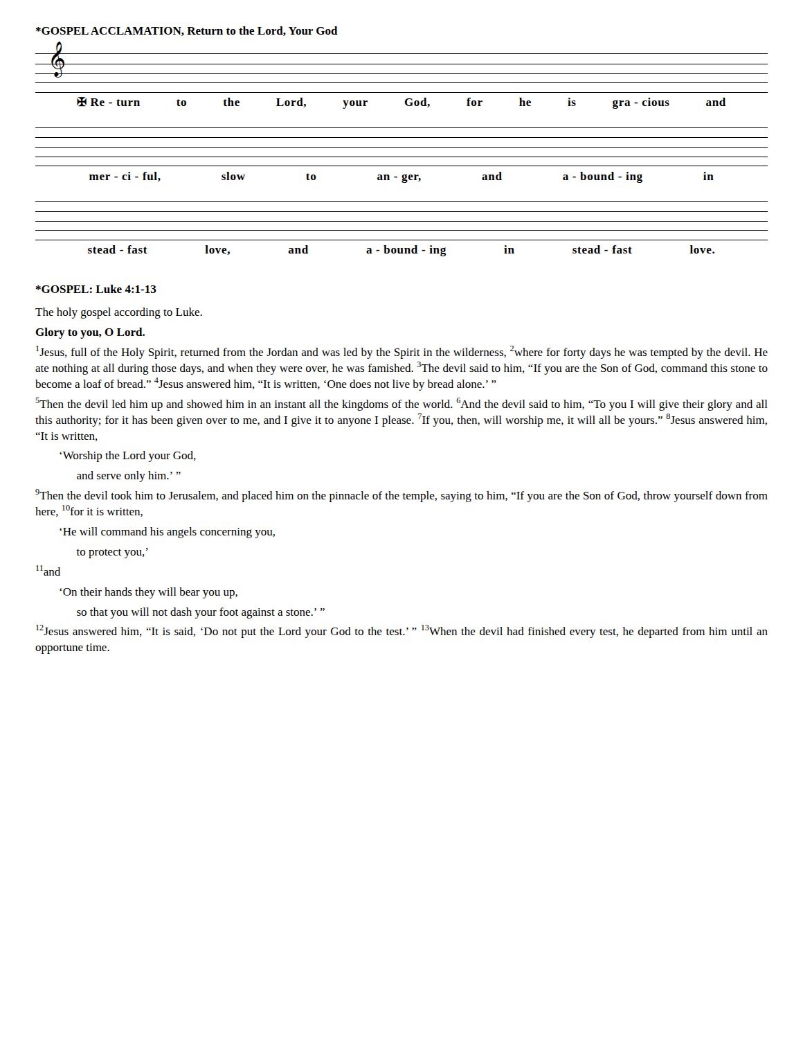*GOSPEL ACCLAMATION, Return to the Lord, Your God
𝄞
✠ Re - turn to the Lord, your God, for he is gra - cious and
mer - ci - ful, slow to an - ger, and a - bound - ing in
stead - fast love, and a - bound - ing in stead - fast love.
*GOSPEL: Luke 4:1-13
The holy gospel according to Luke.
Glory to you, O Lord.
1Jesus, full of the Holy Spirit, returned from the Jordan and was led by the Spirit in the wilderness, 2where for forty days he was tempted by the devil. He ate nothing at all during those days, and when they were over, he was famished. 3The devil said to him, “If you are the Son of God, command this stone to become a loaf of bread.” 4Jesus answered him, “It is written, ‘One does not live by bread alone.’ ”
5Then the devil led him up and showed him in an instant all the kingdoms of the world. 6And the devil said to him, “To you I will give their glory and all this authority; for it has been given over to me, and I give it to anyone I please. 7If you, then, will worship me, it will all be yours.” 8Jesus answered him, “It is written,
‘Worship the Lord your God,
and serve only him.’ ”
9Then the devil took him to Jerusalem, and placed him on the pinnacle of the temple, saying to him, “If you are the Son of God, throw yourself down from here, 10for it is written,
‘He will command his angels concerning you,
to protect you,’
11and
‘On their hands they will bear you up,
so that you will not dash your foot against a stone.’ ”
12Jesus answered him, “It is said, ‘Do not put the Lord your God to the test.’ ” 13When the devil had finished every test, he departed from him until an opportune time.